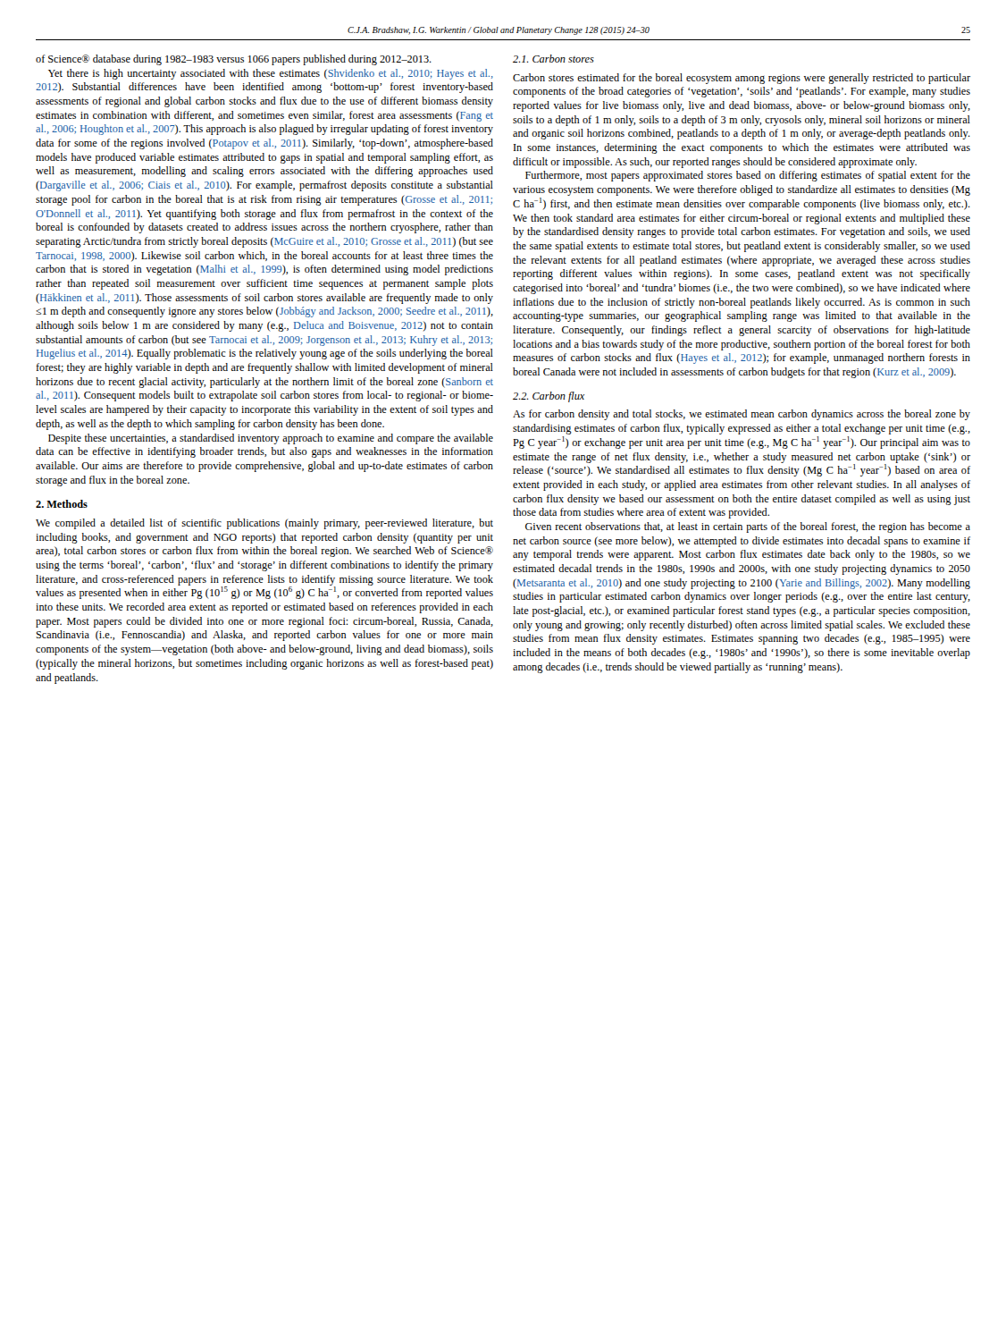C.J.A. Bradshaw, I.G. Warkentin / Global and Planetary Change 128 (2015) 24–30 25
of Science® database during 1982–1983 versus 1066 papers published during 2012–2013.
Yet there is high uncertainty associated with these estimates (Shvidenko et al., 2010; Hayes et al., 2012). Substantial differences have been identified among ‘bottom-up’ forest inventory-based assessments of regional and global carbon stocks and flux due to the use of different biomass density estimates in combination with different, and sometimes even similar, forest area assessments (Fang et al., 2006; Houghton et al., 2007). This approach is also plagued by irregular updating of forest inventory data for some of the regions involved (Potapov et al., 2011). Similarly, ‘top-down’, atmosphere-based models have produced variable estimates attributed to gaps in spatial and temporal sampling effort, as well as measurement, modelling and scaling errors associated with the differing approaches used (Dargaville et al., 2006; Ciais et al., 2010). For example, permafrost deposits constitute a substantial storage pool for carbon in the boreal that is at risk from rising air temperatures (Grosse et al., 2011; O'Donnell et al., 2011). Yet quantifying both storage and flux from permafrost in the context of the boreal is confounded by datasets created to address issues across the northern cryosphere, rather than separating Arctic/tundra from strictly boreal deposits (McGuire et al., 2010; Grosse et al., 2011) (but see Tarnocai, 1998, 2000). Likewise soil carbon which, in the boreal accounts for at least three times the carbon that is stored in vegetation (Malhi et al., 1999), is often determined using model predictions rather than repeated soil measurement over sufficient time sequences at permanent sample plots (Häkkinen et al., 2011). Those assessments of soil carbon stores available are frequently made to only ≤1 m depth and consequently ignore any stores below (Jobbágy and Jackson, 2000; Seedre et al., 2011), although soils below 1 m are considered by many (e.g., Deluca and Boisvenue, 2012) not to contain substantial amounts of carbon (but see Tarnocai et al., 2009; Jorgenson et al., 2013; Kuhry et al., 2013; Hugelius et al., 2014). Equally problematic is the relatively young age of the soils underlying the boreal forest; they are highly variable in depth and are frequently shallow with limited development of mineral horizons due to recent glacial activity, particularly at the northern limit of the boreal zone (Sanborn et al., 2011). Consequent models built to extrapolate soil carbon stores from local- to regional- or biome-level scales are hampered by their capacity to incorporate this variability in the extent of soil types and depth, as well as the depth to which sampling for carbon density has been done.
Despite these uncertainties, a standardised inventory approach to examine and compare the available data can be effective in identifying broader trends, but also gaps and weaknesses in the information available. Our aims are therefore to provide comprehensive, global and up-to-date estimates of carbon storage and flux in the boreal zone.
2. Methods
We compiled a detailed list of scientific publications (mainly primary, peer-reviewed literature, but including books, and government and NGO reports) that reported carbon density (quantity per unit area), total carbon stores or carbon flux from within the boreal region. We searched Web of Science® using the terms ‘boreal’, ‘carbon’, ‘flux’ and ‘storage’ in different combinations to identify the primary literature, and cross-referenced papers in reference lists to identify missing source literature. We took values as presented when in either Pg (1015 g) or Mg (106 g) C ha−1, or converted from reported values into these units. We recorded area extent as reported or estimated based on references provided in each paper. Most papers could be divided into one or more regional foci: circum-boreal, Russia, Canada, Scandinavia (i.e., Fennoscandia) and Alaska, and reported carbon values for one or more main components of the system—vegetation (both above- and below-ground, living and dead biomass), soils (typically the mineral horizons, but sometimes including organic horizons as well as forest-based peat) and peatlands.
2.1. Carbon stores
Carbon stores estimated for the boreal ecosystem among regions were generally restricted to particular components of the broad categories of ‘vegetation’, ‘soils’ and ‘peatlands’. For example, many studies reported values for live biomass only, live and dead biomass, above- or below-ground biomass only, soils to a depth of 1 m only, soils to a depth of 3 m only, cryosols only, mineral soil horizons or mineral and organic soil horizons combined, peatlands to a depth of 1 m only, or average-depth peatlands only. In some instances, determining the exact components to which the estimates were attributed was difficult or impossible. As such, our reported ranges should be considered approximate only.
Furthermore, most papers approximated stores based on differing estimates of spatial extent for the various ecosystem components. We were therefore obliged to standardize all estimates to densities (Mg C ha−1) first, and then estimate mean densities over comparable components (live biomass only, etc.). We then took standard area estimates for either circum-boreal or regional extents and multiplied these by the standardised density ranges to provide total carbon estimates. For vegetation and soils, we used the same spatial extents to estimate total stores, but peatland extent is considerably smaller, so we used the relevant extents for all peatland estimates (where appropriate, we averaged these across studies reporting different values within regions). In some cases, peatland extent was not specifically categorised into ‘boreal’ and ‘tundra’ biomes (i.e., the two were combined), so we have indicated where inflations due to the inclusion of strictly non-boreal peatlands likely occurred. As is common in such accounting-type summaries, our geographical sampling range was limited to that available in the literature. Consequently, our findings reflect a general scarcity of observations for high-latitude locations and a bias towards study of the more productive, southern portion of the boreal forest for both measures of carbon stocks and flux (Hayes et al., 2012); for example, unmanaged northern forests in boreal Canada were not included in assessments of carbon budgets for that region (Kurz et al., 2009).
2.2. Carbon flux
As for carbon density and total stocks, we estimated mean carbon dynamics across the boreal zone by standardising estimates of carbon flux, typically expressed as either a total exchange per unit time (e.g., Pg C year−1) or exchange per unit area per unit time (e.g., Mg C ha−1 year−1). Our principal aim was to estimate the range of net flux density, i.e., whether a study measured net carbon uptake (‘sink’) or release (‘source’). We standardised all estimates to flux density (Mg C ha−1 year−1) based on area of extent provided in each study, or applied area estimates from other relevant studies. In all analyses of carbon flux density we based our assessment on both the entire dataset compiled as well as using just those data from studies where area of extent was provided.
Given recent observations that, at least in certain parts of the boreal forest, the region has become a net carbon source (see more below), we attempted to divide estimates into decadal spans to examine if any temporal trends were apparent. Most carbon flux estimates date back only to the 1980s, so we estimated decadal trends in the 1980s, 1990s and 2000s, with one study projecting dynamics to 2050 (Metsaranta et al., 2010) and one study projecting to 2100 (Yarie and Billings, 2002). Many modelling studies in particular estimated carbon dynamics over longer periods (e.g., over the entire last century, late post-glacial, etc.), or examined particular forest stand types (e.g., a particular species composition, only young and growing; only recently disturbed) often across limited spatial scales. We excluded these studies from mean flux density estimates. Estimates spanning two decades (e.g., 1985–1995) were included in the means of both decades (e.g., ‘1980s’ and ‘1990s’), so there is some inevitable overlap among decades (i.e., trends should be viewed partially as ‘running’ means).